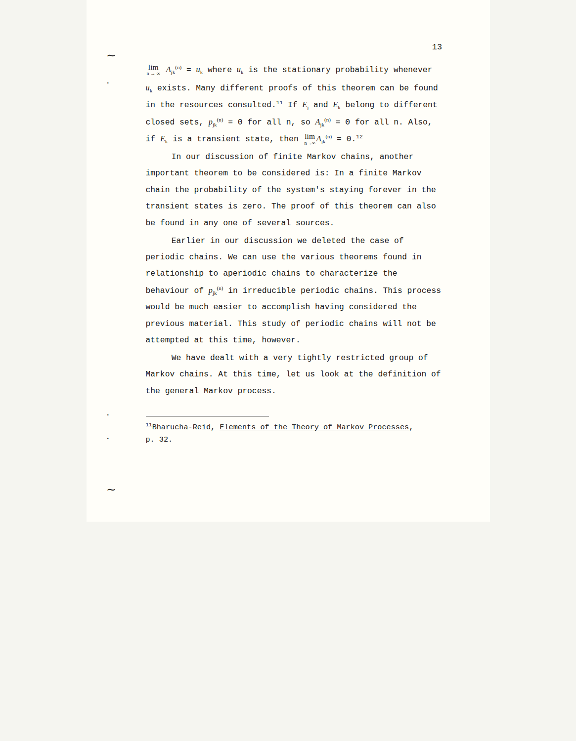∼ · · · ∼
13
lim n → ∞ Ajk(n) = uk where uk is the stationary probability whenever
uk exists. Many different proofs of this theorem can be found in the resources consulted.11 If Ej and Ek belong to different closed sets, pjk(n) = 0 for all n, so Ajk(n) = 0 for all n. Also, if Ek is a transient state, then lim n→∞Ajk(n) = 0.12
In our discussion of finite Markov chains, another important theorem to be considered is: In a finite Markov chain the probability of the system's staying forever in the transient states is zero. The proof of this theorem can also be found in any one of several sources.
Earlier in our discussion we deleted the case of periodic chains. We can use the various theorems found in relationship to aperiodic chains to characterize the behaviour of pjk(n) in irreducible periodic chains. This process would be much easier to accomplish having considered the previous material. This study of periodic chains will not be attempted at this time, however.
We have dealt with a very tightly restricted group of Markov chains. At this time, let us look at the definition of the general Markov process.
11 Bharucha-Reid, Elements of the Theory of Markov Processes, p. 32.